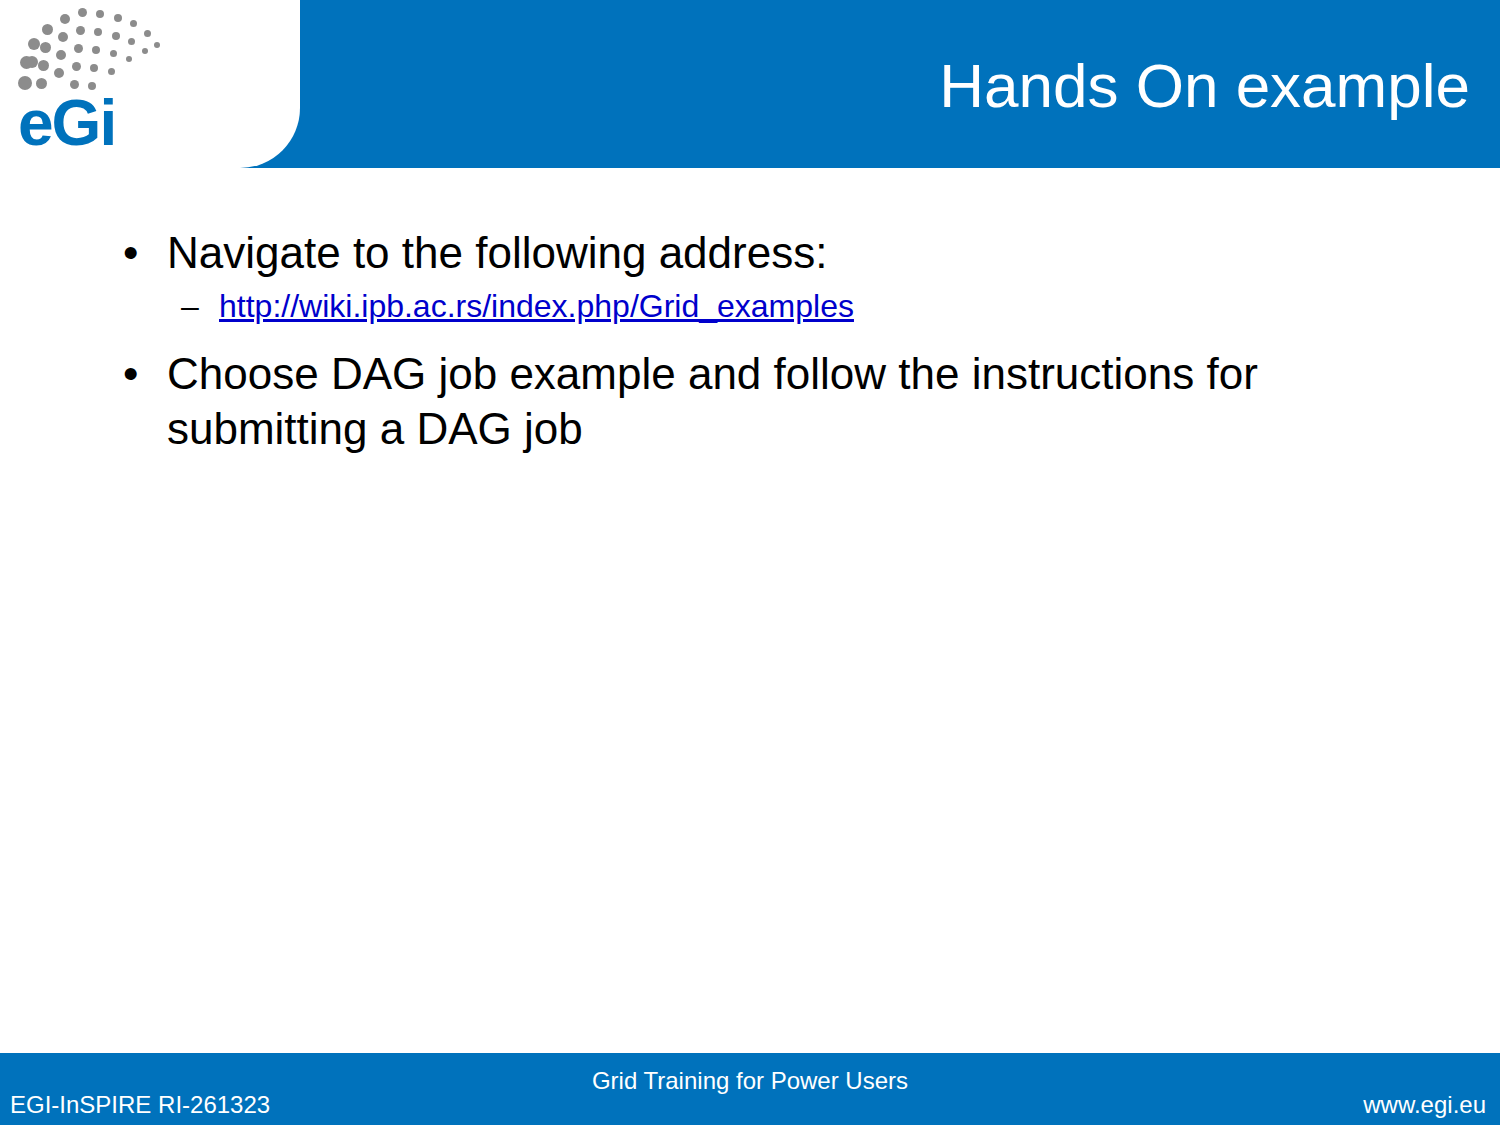Hands On example
eGi
Navigate to the following address:
http://wiki.ipb.ac.rs/index.php/Grid_examples
Choose DAG job example and follow the instructions for submitting a DAG job
Grid Training for Power Users
EGI-InSPIRE RI-261323
www.egi.eu